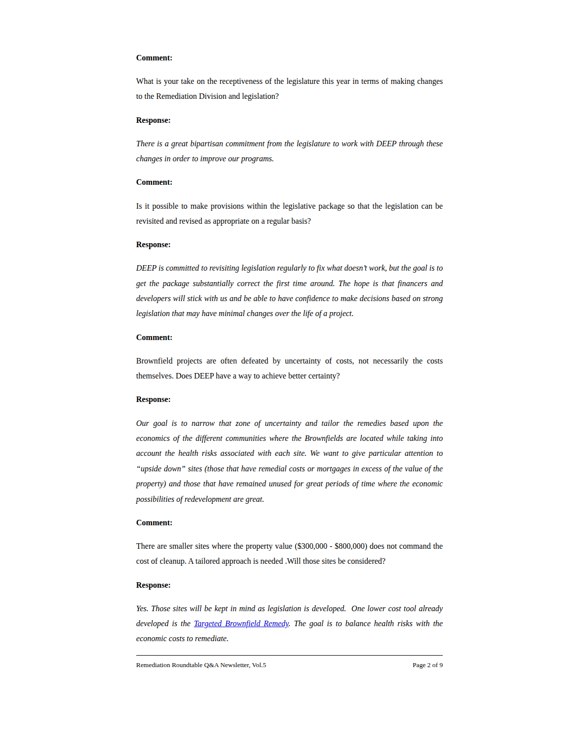Comment:
What is your take on the receptiveness of the legislature this year in terms of making changes to the Remediation Division and legislation?
Response:
There is a great bipartisan commitment from the legislature to work with DEEP through these changes in order to improve our programs.
Comment:
Is it possible to make provisions within the legislative package so that the legislation can be revisited and revised as appropriate on a regular basis?
Response:
DEEP is committed to revisiting legislation regularly to fix what doesn’t work, but the goal is to get the package substantially correct the first time around. The hope is that financers and developers will stick with us and be able to have confidence to make decisions based on strong legislation that may have minimal changes over the life of a project.
Comment:
Brownfield projects are often defeated by uncertainty of costs, not necessarily the costs themselves. Does DEEP have a way to achieve better certainty?
Response:
Our goal is to narrow that zone of uncertainty and tailor the remedies based upon the economics of the different communities where the Brownfields are located while taking into account the health risks associated with each site. We want to give particular attention to “upside down” sites (those that have remedial costs or mortgages in excess of the value of the property) and those that have remained unused for great periods of time where the economic possibilities of redevelopment are great.
Comment:
There are smaller sites where the property value ($300,000 - $800,000) does not command the cost of cleanup. A tailored approach is needed .Will those sites be considered?
Response:
Yes. Those sites will be kept in mind as legislation is developed. One lower cost tool already developed is the Targeted Brownfield Remedy. The goal is to balance health risks with the economic costs to remediate.
Remediation Roundtable Q&A Newsletter, Vol.5
Page 2 of 9